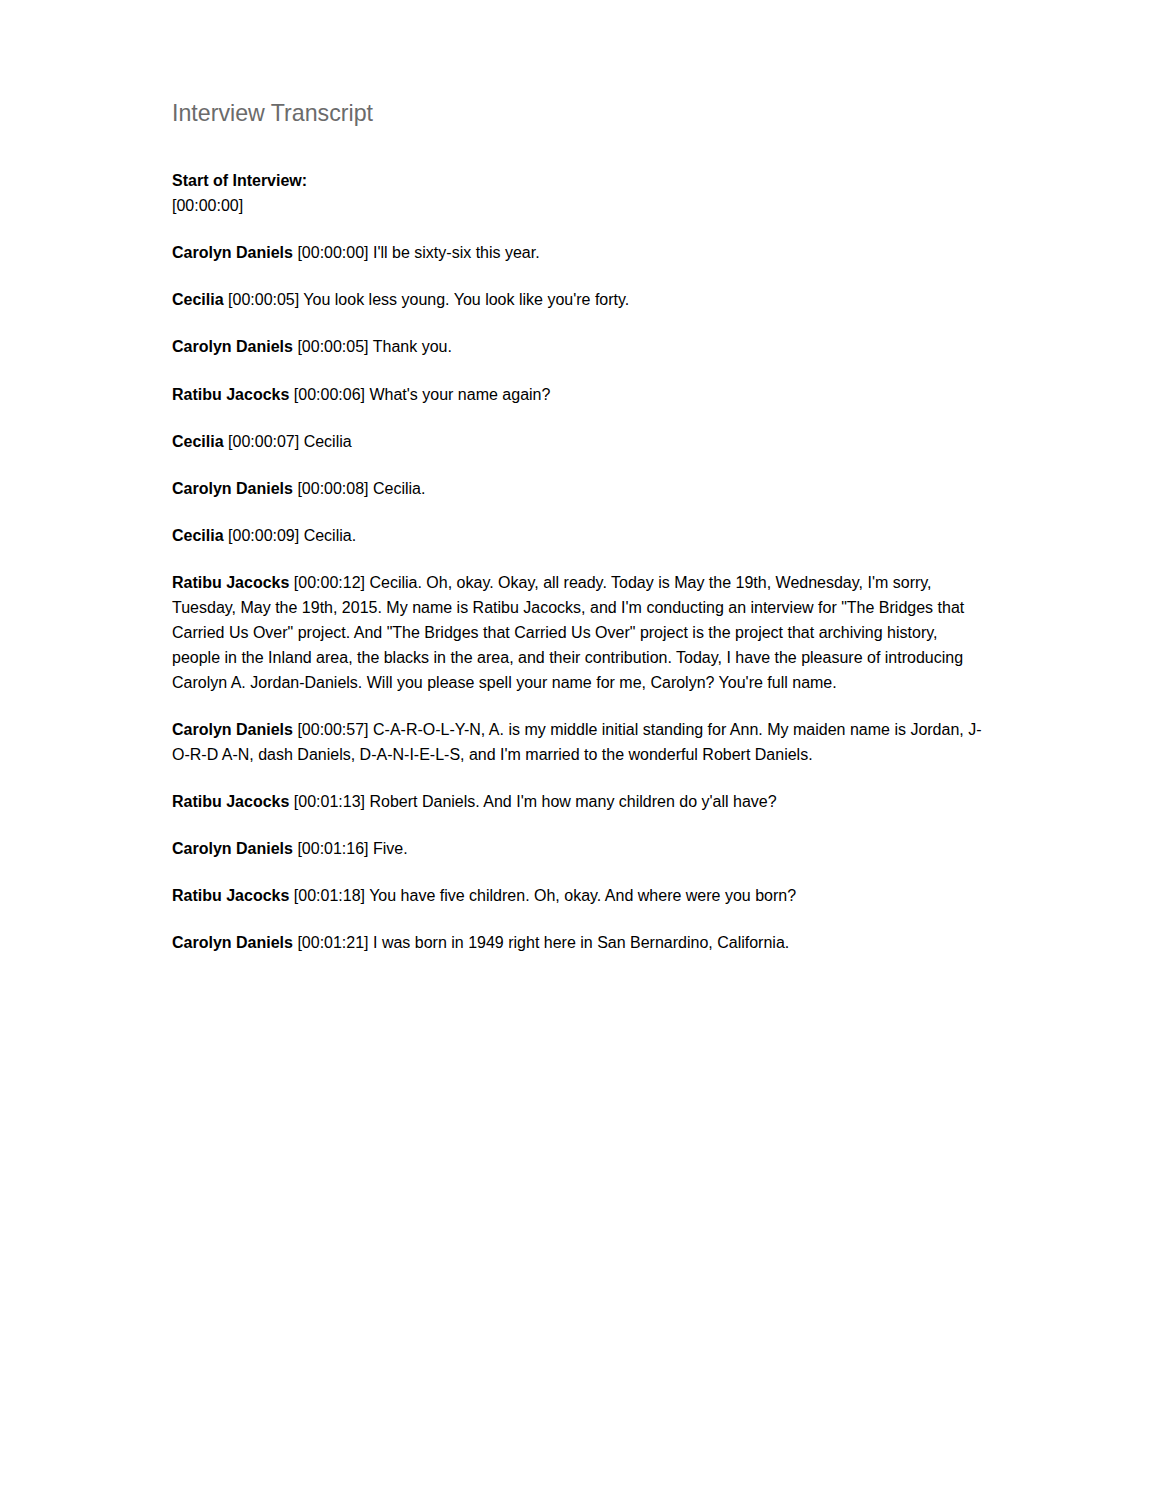Interview Transcript
Start of Interview:
[00:00:00]
Carolyn Daniels [00:00:00] I'll be sixty-six this year.
Cecilia [00:00:05] You look less young. You look like you're forty.
Carolyn Daniels [00:00:05] Thank you.
Ratibu Jacocks [00:00:06] What's your name again?
Cecilia [00:00:07] Cecilia
Carolyn Daniels [00:00:08] Cecilia.
Cecilia [00:00:09] Cecilia.
Ratibu Jacocks [00:00:12] Cecilia. Oh, okay. Okay, all ready. Today is May the 19th, Wednesday, I'm sorry, Tuesday, May the 19th, 2015. My name is Ratibu Jacocks, and I'm conducting an interview for "The Bridges that Carried Us Over" project. And "The Bridges that Carried Us Over" project is the project that archiving history, people in the Inland area, the blacks in the area, and their contribution. Today, I have the pleasure of introducing Carolyn A. Jordan-Daniels. Will you please spell your name for me, Carolyn? You're full name.
Carolyn Daniels [00:00:57] C-A-R-O-L-Y-N, A. is my middle initial standing for Ann. My maiden name is Jordan, J-O-R-D A-N, dash Daniels, D-A-N-I-E-L-S, and I'm married to the wonderful Robert Daniels.
Ratibu Jacocks [00:01:13] Robert Daniels. And I'm how many children do y'all have?
Carolyn Daniels [00:01:16] Five.
Ratibu Jacocks [00:01:18] You have five children. Oh, okay. And where were you born?
Carolyn Daniels [00:01:21] I was born in 1949 right here in San Bernardino, California.